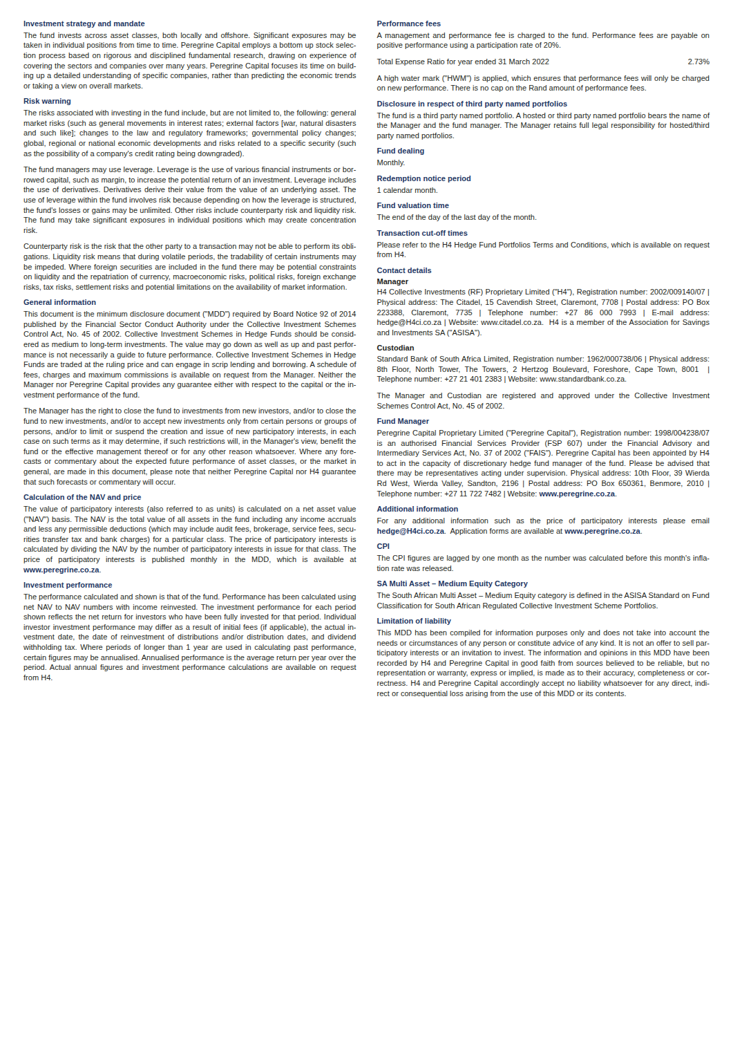Investment strategy and mandate
The fund invests across asset classes, both locally and offshore. Significant exposures may be taken in individual positions from time to time. Peregrine Capital employs a bottom up stock selection process based on rigorous and disciplined fundamental research, drawing on experience of covering the sectors and companies over many years. Peregrine Capital focuses its time on building up a detailed understanding of specific companies, rather than predicting the economic trends or taking a view on overall markets.
Risk warning
The risks associated with investing in the fund include, but are not limited to, the following: general market risks (such as general movements in interest rates; external factors [war, natural disasters and such like]; changes to the law and regulatory frameworks; governmental policy changes; global, regional or national economic developments and risks related to a specific security (such as the possibility of a company's credit rating being downgraded).
The fund managers may use leverage. Leverage is the use of various financial instruments or borrowed capital, such as margin, to increase the potential return of an investment. Leverage includes the use of derivatives. Derivatives derive their value from the value of an underlying asset. The use of leverage within the fund involves risk because depending on how the leverage is structured, the fund's losses or gains may be unlimited. Other risks include counterparty risk and liquidity risk. The fund may take significant exposures in individual positions which may create concentration risk.
Counterparty risk is the risk that the other party to a transaction may not be able to perform its obligations. Liquidity risk means that during volatile periods, the tradability of certain instruments may be impeded. Where foreign securities are included in the fund there may be potential constraints on liquidity and the repatriation of currency, macroeconomic risks, political risks, foreign exchange risks, tax risks, settlement risks and potential limitations on the availability of market information.
General information
This document is the minimum disclosure document ("MDD") required by Board Notice 92 of 2014 published by the Financial Sector Conduct Authority under the Collective Investment Schemes Control Act, No. 45 of 2002. Collective Investment Schemes in Hedge Funds should be considered as medium to long-term investments. The value may go down as well as up and past performance is not necessarily a guide to future performance. Collective Investment Schemes in Hedge Funds are traded at the ruling price and can engage in scrip lending and borrowing. A schedule of fees, charges and maximum commissions is available on request from the Manager. Neither the Manager nor Peregrine Capital provides any guarantee either with respect to the capital or the investment performance of the fund.
The Manager has the right to close the fund to investments from new investors, and/or to close the fund to new investments, and/or to accept new investments only from certain persons or groups of persons, and/or to limit or suspend the creation and issue of new participatory interests, in each case on such terms as it may determine, if such restrictions will, in the Manager's view, benefit the fund or the effective management thereof or for any other reason whatsoever. Where any forecasts or commentary about the expected future performance of asset classes, or the market in general, are made in this document, please note that neither Peregrine Capital nor H4 guarantee that such forecasts or commentary will occur.
Calculation of the NAV and price
The value of participatory interests (also referred to as units) is calculated on a net asset value ("NAV") basis. The NAV is the total value of all assets in the fund including any income accruals and less any permissible deductions (which may include audit fees, brokerage, service fees, securities transfer tax and bank charges) for a particular class. The price of participatory interests is calculated by dividing the NAV by the number of participatory interests in issue for that class. The price of participatory interests is published monthly in the MDD, which is available at www.peregrine.co.za.
Investment performance
The performance calculated and shown is that of the fund. Performance has been calculated using net NAV to NAV numbers with income reinvested. The investment performance for each period shown reflects the net return for investors who have been fully invested for that period. Individual investor investment performance may differ as a result of initial fees (if applicable), the actual investment date, the date of reinvestment of distributions and/or distribution dates, and dividend withholding tax. Where periods of longer than 1 year are used in calculating past performance, certain figures may be annualised. Annualised performance is the average return per year over the period. Actual annual figures and investment performance calculations are available on request from H4.
Performance fees
A management and performance fee is charged to the fund. Performance fees are payable on positive performance using a participation rate of 20%.
Total Expense Ratio for year ended 31 March 2022 2.73%
A high water mark ("HWM") is applied, which ensures that performance fees will only be charged on new performance. There is no cap on the Rand amount of performance fees.
Disclosure in respect of third party named portfolios
The fund is a third party named portfolio. A hosted or third party named portfolio bears the name of the Manager and the fund manager. The Manager retains full legal responsibility for hosted/third party named portfolios.
Fund dealing
Monthly.
Redemption notice period
1 calendar month.
Fund valuation time
The end of the day of the last day of the month.
Transaction cut-off times
Please refer to the H4 Hedge Fund Portfolios Terms and Conditions, which is available on request from H4.
Contact details
Manager
H4 Collective Investments (RF) Proprietary Limited ("H4"), Registration number: 2002/009140/07 | Physical address: The Citadel, 15 Cavendish Street, Claremont, 7708 | Postal address: PO Box 223388, Claremont, 7735 | Telephone number: +27 86 000 7993 | E-mail address: hedge@H4ci.co.za | Website: www.citadel.co.za. H4 is a member of the Association for Savings and Investments SA ("ASISA").
Custodian
Standard Bank of South Africa Limited, Registration number: 1962/000738/06 | Physical address: 8th Floor, North Tower, The Towers, 2 Hertzog Boulevard, Foreshore, Cape Town, 8001 | Telephone number: +27 21 401 2383 | Website: www.standardbank.co.za.
The Manager and Custodian are registered and approved under the Collective Investment Schemes Control Act, No. 45 of 2002.
Fund Manager
Peregrine Capital Proprietary Limited ("Peregrine Capital"), Registration number: 1998/004238/07 is an authorised Financial Services Provider (FSP 607) under the Financial Advisory and Intermediary Services Act, No. 37 of 2002 ("FAIS"). Peregrine Capital has been appointed by H4 to act in the capacity of discretionary hedge fund manager of the fund. Please be advised that there may be representatives acting under supervision. Physical address: 10th Floor, 39 Wierda Rd West, Wierda Valley, Sandton, 2196 | Postal address: PO Box 650361, Benmore, 2010 | Telephone number: +27 11 722 7482 | Website: www.peregrine.co.za.
Additional information
For any additional information such as the price of participatory interests please email hedge@H4ci.co.za. Application forms are available at www.peregrine.co.za.
CPI
The CPI figures are lagged by one month as the number was calculated before this month's inflation rate was released.
SA Multi Asset – Medium Equity Category
The South African Multi Asset – Medium Equity category is defined in the ASISA Standard on Fund Classification for South African Regulated Collective Investment Scheme Portfolios.
Limitation of liability
This MDD has been compiled for information purposes only and does not take into account the needs or circumstances of any person or constitute advice of any kind. It is not an offer to sell participatory interests or an invitation to invest. The information and opinions in this MDD have been recorded by H4 and Peregrine Capital in good faith from sources believed to be reliable, but no representation or warranty, express or implied, is made as to their accuracy, completeness or correctness. H4 and Peregrine Capital accordingly accept no liability whatsoever for any direct, indirect or consequential loss arising from the use of this MDD or its contents.